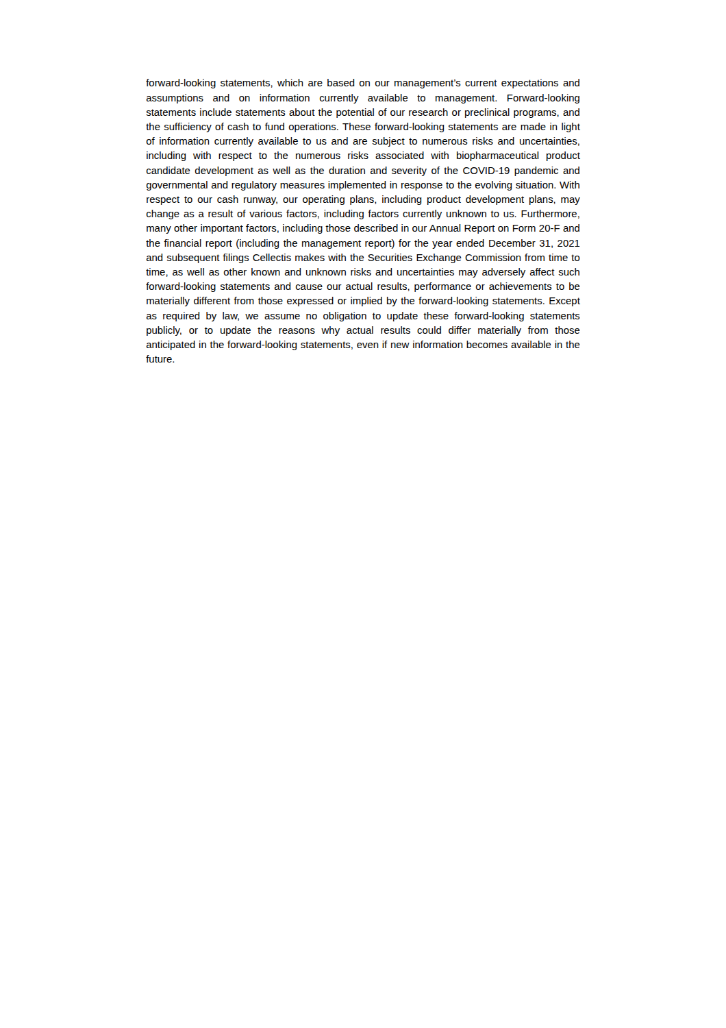forward-looking statements, which are based on our management’s current expectations and assumptions and on information currently available to management. Forward-looking statements include statements about the potential of our research or preclinical programs, and the sufficiency of cash to fund operations. These forward-looking statements are made in light of information currently available to us and are subject to numerous risks and uncertainties, including with respect to the numerous risks associated with biopharmaceutical product candidate development as well as the duration and severity of the COVID-19 pandemic and governmental and regulatory measures implemented in response to the evolving situation. With respect to our cash runway, our operating plans, including product development plans, may change as a result of various factors, including factors currently unknown to us. Furthermore, many other important factors, including those described in our Annual Report on Form 20-F and the financial report (including the management report) for the year ended December 31, 2021 and subsequent filings Cellectis makes with the Securities Exchange Commission from time to time, as well as other known and unknown risks and uncertainties may adversely affect such forward-looking statements and cause our actual results, performance or achievements to be materially different from those expressed or implied by the forward-looking statements. Except as required by law, we assume no obligation to update these forward-looking statements publicly, or to update the reasons why actual results could differ materially from those anticipated in the forward-looking statements, even if new information becomes available in the future.